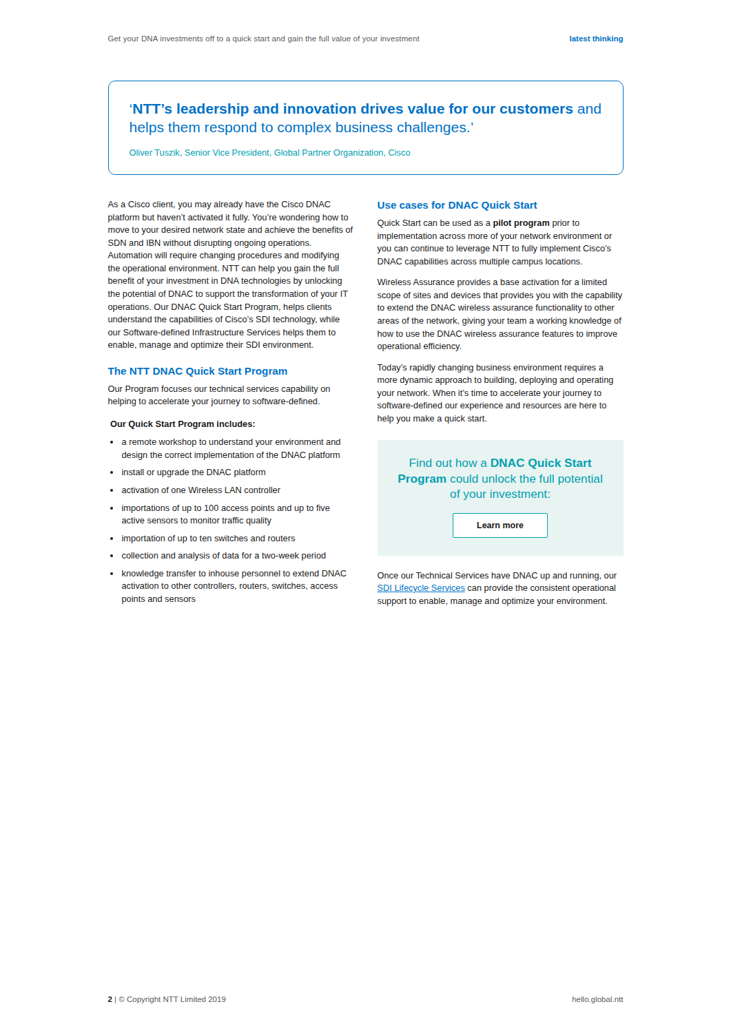Get your DNA investments off to a quick start and gain the full value of your investment latest thinking
‘NTT’s leadership and innovation drives value for our customers and helps them respond to complex business challenges.’
Oliver Tuszik, Senior Vice President, Global Partner Organization, Cisco
As a Cisco client, you may already have the Cisco DNAC platform but haven’t activated it fully. You’re wondering how to move to your desired network state and achieve the benefits of SDN and IBN without disrupting ongoing operations. Automation will require changing procedures and modifying the operational environment. NTT can help you gain the full benefit of your investment in DNA technologies by unlocking the potential of DNAC to support the transformation of your IT operations. Our DNAC Quick Start Program, helps clients understand the capabilities of Cisco’s SDI technology, while our Software-defined Infrastructure Services helps them to enable, manage and optimize their SDI environment.
The NTT DNAC Quick Start Program
Our Program focuses our technical services capability on helping to accelerate your journey to software-defined.
Our Quick Start Program includes:
a remote workshop to understand your environment and design the correct implementation of the DNAC platform
install or upgrade the DNAC platform
activation of one Wireless LAN controller
importations of up to 100 access points and up to five active sensors to monitor traffic quality
importation of up to ten switches and routers
collection and analysis of data for a two-week period
knowledge transfer to inhouse personnel to extend DNAC activation to other controllers, routers, switches, access points and sensors
Use cases for DNAC Quick Start
Quick Start can be used as a pilot program prior to implementation across more of your network environment or you can continue to leverage NTT to fully implement Cisco’s DNAC capabilities across multiple campus locations.
Wireless Assurance provides a base activation for a limited scope of sites and devices that provides you with the capability to extend the DNAC wireless assurance functionality to other areas of the network, giving your team a working knowledge of how to use the DNAC wireless assurance features to improve operational efficiency.
Today’s rapidly changing business environment requires a more dynamic approach to building, deploying and operating your network. When it’s time to accelerate your journey to software-defined our experience and resources are here to help you make a quick start.
Find out how a DNAC Quick Start Program could unlock the full potential of your investment:
Learn more
Once our Technical Services have DNAC up and running, our SDI Lifecycle Services can provide the consistent operational support to enable, manage and optimize your environment.
2 | © Copyright NTT Limited 2019 hello.global.ntt